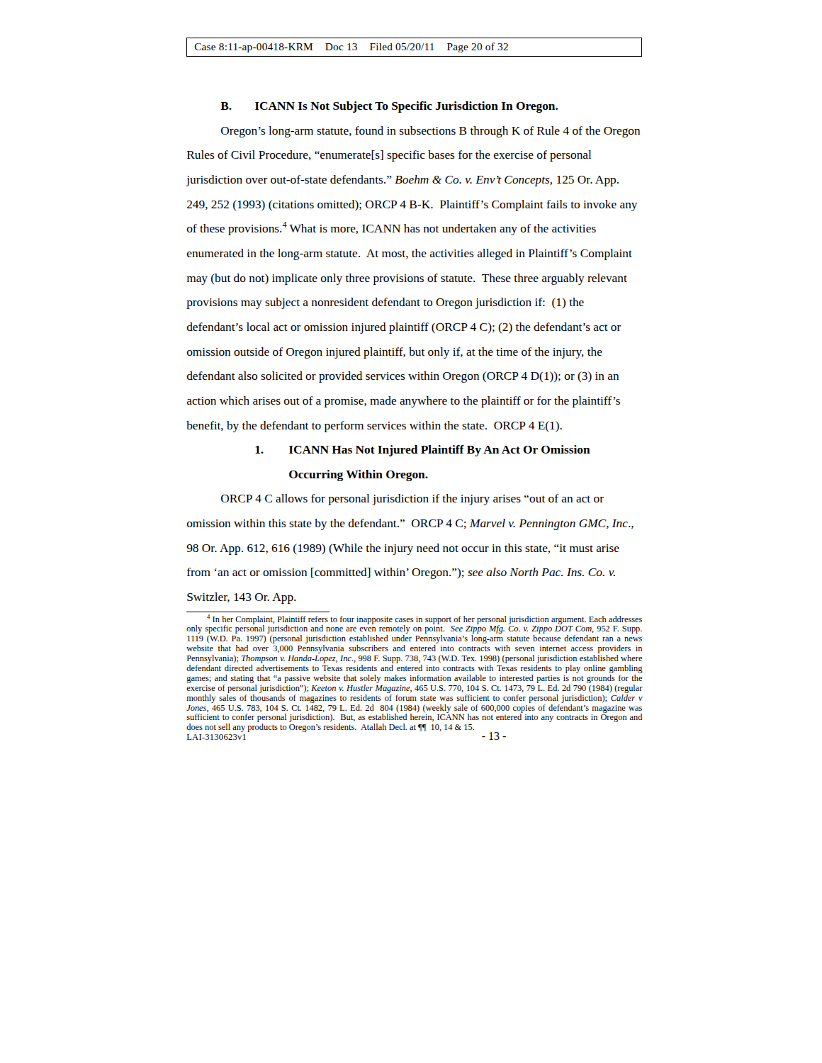Case 8:11-ap-00418-KRM Doc 13 Filed 05/20/11 Page 20 of 32
B. ICANN Is Not Subject To Specific Jurisdiction In Oregon.
Oregon’s long-arm statute, found in subsections B through K of Rule 4 of the Oregon Rules of Civil Procedure, “enumerate[s] specific bases for the exercise of personal jurisdiction over out-of-state defendants.” Boehm & Co. v. Env’t Concepts, 125 Or. App. 249, 252 (1993) (citations omitted); ORCP 4 B-K. Plaintiff’s Complaint fails to invoke any of these provisions.4 What is more, ICANN has not undertaken any of the activities enumerated in the long-arm statute. At most, the activities alleged in Plaintiff’s Complaint may (but do not) implicate only three provisions of statute. These three arguably relevant provisions may subject a nonresident defendant to Oregon jurisdiction if: (1) the defendant’s local act or omission injured plaintiff (ORCP 4 C); (2) the defendant’s act or omission outside of Oregon injured plaintiff, but only if, at the time of the injury, the defendant also solicited or provided services within Oregon (ORCP 4 D(1)); or (3) in an action which arises out of a promise, made anywhere to the plaintiff or for the plaintiff’s benefit, by the defendant to perform services within the state. ORCP 4 E(1).
1. ICANN Has Not Injured Plaintiff By An Act Or Omission Occurring Within Oregon.
ORCP 4 C allows for personal jurisdiction if the injury arises “out of an act or omission within this state by the defendant.” ORCP 4 C; Marvel v. Pennington GMC, Inc., 98 Or. App. 612, 616 (1989) (While the injury need not occur in this state, “it must arise from ‘an act or omission [committed] within’ Oregon.”); see also North Pac. Ins. Co. v. Switzler, 143 Or. App.
4 In her Complaint, Plaintiff refers to four inapposite cases in support of her personal jurisdiction argument. Each addresses only specific personal jurisdiction and none are even remotely on point. See Zippo Mfg. Co. v. Zippo DOT Com, 952 F. Supp. 1119 (W.D. Pa. 1997) (personal jurisdiction established under Pennsylvania’s long-arm statute because defendant ran a news website that had over 3,000 Pennsylvania subscribers and entered into contracts with seven internet access providers in Pennsylvania); Thompson v. Handa-Lopez, Inc., 998 F. Supp. 738, 743 (W.D. Tex. 1998) (personal jurisdiction established where defendant directed advertisements to Texas residents and entered into contracts with Texas residents to play online gambling games; and stating that “a passive website that solely makes information available to interested parties is not grounds for the exercise of personal jurisdiction”); Keeton v. Hustler Magazine, 465 U.S. 770, 104 S. Ct. 1473, 79 L. Ed. 2d 790 (1984) (regular monthly sales of thousands of magazines to residents of forum state was sufficient to confer personal jurisdiction); Calder v Jones, 465 U.S. 783, 104 S. Ct. 1482, 79 L. Ed. 2d 804 (1984) (weekly sale of 600,000 copies of defendant’s magazine was sufficient to confer personal jurisdiction). But, as established herein, ICANN has not entered into any contracts in Oregon and does not sell any products to Oregon’s residents. Atallah Decl. at ¶¶ 10, 14 & 15.
LAI-3130623v1
- 13 -